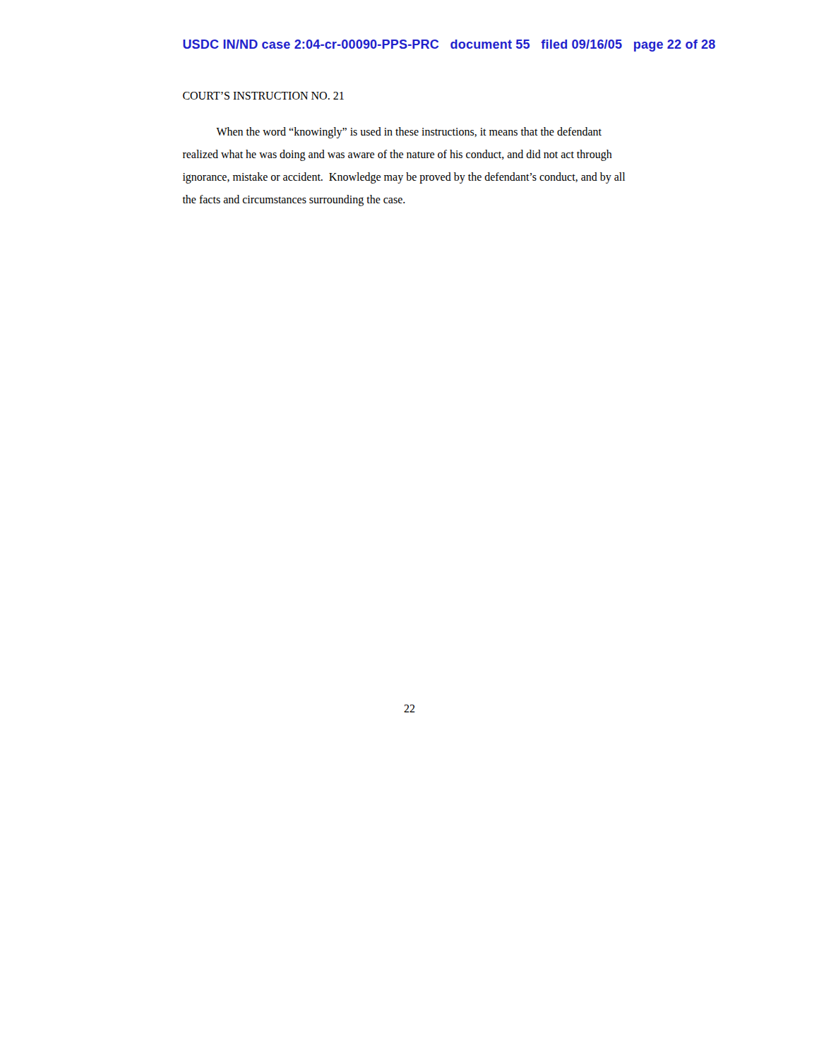USDC IN/ND case 2:04-cr-00090-PPS-PRC document 55 filed 09/16/05 page 22 of 28
COURT’S INSTRUCTION NO. 21
When the word “knowingly” is used in these instructions, it means that the defendant realized what he was doing and was aware of the nature of his conduct, and did not act through ignorance, mistake or accident. Knowledge may be proved by the defendant’s conduct, and by all the facts and circumstances surrounding the case.
22